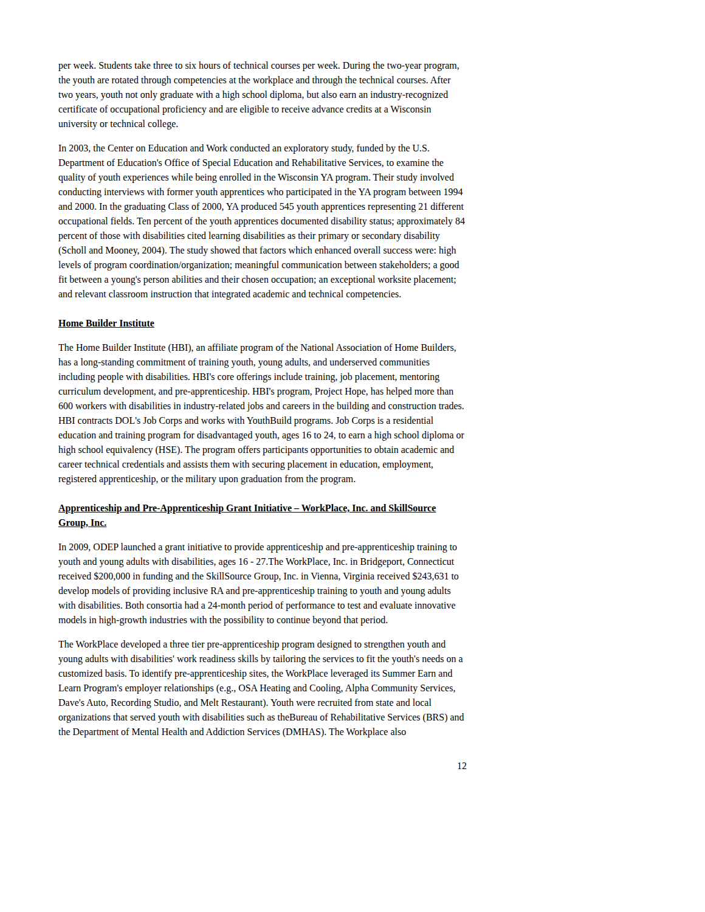per week. Students take three to six hours of technical courses per week. During the two-year program, the youth are rotated through competencies at the workplace and through the technical courses. After two years, youth not only graduate with a high school diploma, but also earn an industry-recognized certificate of occupational proficiency and are eligible to receive advance credits at a Wisconsin university or technical college.
In 2003, the Center on Education and Work conducted an exploratory study, funded by the U.S. Department of Education's Office of Special Education and Rehabilitative Services, to examine the quality of youth experiences while being enrolled in the Wisconsin YA program. Their study involved conducting interviews with former youth apprentices who participated in the YA program between 1994 and 2000. In the graduating Class of 2000, YA produced 545 youth apprentices representing 21 different occupational fields. Ten percent of the youth apprentices documented disability status; approximately 84 percent of those with disabilities cited learning disabilities as their primary or secondary disability (Scholl and Mooney, 2004). The study showed that factors which enhanced overall success were: high levels of program coordination/organization; meaningful communication between stakeholders; a good fit between a young's person abilities and their chosen occupation; an exceptional worksite placement; and relevant classroom instruction that integrated academic and technical competencies.
Home Builder Institute
The Home Builder Institute (HBI), an affiliate program of the National Association of Home Builders, has a long-standing commitment of training youth, young adults, and underserved communities including people with disabilities. HBI's core offerings include training, job placement, mentoring curriculum development, and pre-apprenticeship. HBI's program, Project Hope, has helped more than 600 workers with disabilities in industry-related jobs and careers in the building and construction trades. HBI contracts DOL's Job Corps and works with YouthBuild programs. Job Corps is a residential education and training program for disadvantaged youth, ages 16 to 24, to earn a high school diploma or high school equivalency (HSE). The program offers participants opportunities to obtain academic and career technical credentials and assists them with securing placement in education, employment, registered apprenticeship, or the military upon graduation from the program.
Apprenticeship and Pre-Apprenticeship Grant Initiative – WorkPlace, Inc. and SkillSource Group, Inc.
In 2009, ODEP launched a grant initiative to provide apprenticeship and pre-apprenticeship training to youth and young adults with disabilities, ages 16 - 27.The WorkPlace, Inc. in Bridgeport, Connecticut received $200,000 in funding and the SkillSource Group, Inc. in Vienna, Virginia received $243,631 to develop models of providing inclusive RA and pre-apprenticeship training to youth and young adults with disabilities. Both consortia had a 24-month period of performance to test and evaluate innovative models in high-growth industries with the possibility to continue beyond that period.
The WorkPlace developed a three tier pre-apprenticeship program designed to strengthen youth and young adults with disabilities' work readiness skills by tailoring the services to fit the youth's needs on a customized basis. To identify pre-apprenticeship sites, the WorkPlace leveraged its Summer Earn and Learn Program's employer relationships (e.g., OSA Heating and Cooling, Alpha Community Services, Dave's Auto, Recording Studio, and Melt Restaurant). Youth were recruited from state and local organizations that served youth with disabilities such as theBureau of Rehabilitative Services (BRS) and the Department of Mental Health and Addiction Services (DMHAS). The Workplace also
12